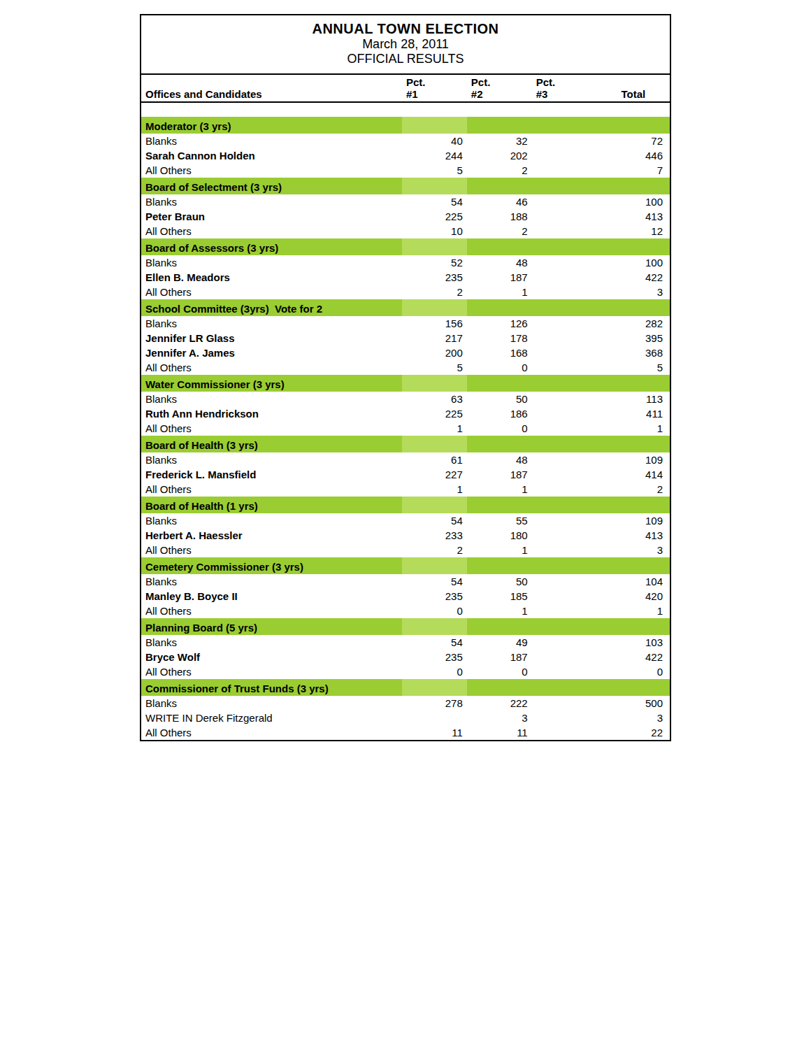| ANNUAL TOWN ELECTION March 28, 2011 OFFICIAL RESULTS |
| Offices and Candidates | Pct. #1 | Pct. #2 | Pct. #3 | Total |
| Moderator (3 yrs) | | | | |
| Blanks | 40 | 32 | | 72 |
| Sarah Cannon Holden | 244 | 202 | | 446 |
| All Others | 5 | 2 | | 7 |
| Board of Selectment (3 yrs) | | | | |
| Blanks | 54 | 46 | | 100 |
| Peter Braun | 225 | 188 | | 413 |
| All Others | 10 | 2 | | 12 |
| Board of Assessors (3 yrs) | | | | |
| Blanks | 52 | 48 | | 100 |
| Ellen B. Meadors | 235 | 187 | | 422 |
| All Others | 2 | 1 | | 3 |
| School Committee (3yrs) Vote for 2 | | | | |
| Blanks | 156 | 126 | | 282 |
| Jennifer LR Glass | 217 | 178 | | 395 |
| Jennifer A. James | 200 | 168 | | 368 |
| All Others | 5 | 0 | | 5 |
| Water Commissioner (3 yrs) | | | | |
| Blanks | 63 | 50 | | 113 |
| Ruth Ann Hendrickson | 225 | 186 | | 411 |
| All Others | 1 | 0 | | 1 |
| Board of Health (3 yrs) | | | | |
| Blanks | 61 | 48 | | 109 |
| Frederick L. Mansfield | 227 | 187 | | 414 |
| All Others | 1 | 1 | | 2 |
| Board of Health (1 yrs) | | | | |
| Blanks | 54 | 55 | | 109 |
| Herbert A. Haessler | 233 | 180 | | 413 |
| All Others | 2 | 1 | | 3 |
| Cemetery Commissioner (3 yrs) | | | | |
| Blanks | 54 | 50 | | 104 |
| Manley B. Boyce II | 235 | 185 | | 420 |
| All Others | 0 | 1 | | 1 |
| Planning Board (5 yrs) | | | | |
| Blanks | 54 | 49 | | 103 |
| Bryce Wolf | 235 | 187 | | 422 |
| All Others | 0 | 0 | | 0 |
| Commissioner of Trust Funds (3 yrs) | | | | |
| Blanks | 278 | 222 | | 500 |
| WRITE IN Derek Fitzgerald | | 3 | | 3 |
| All Others | 11 | 11 | | 22 |